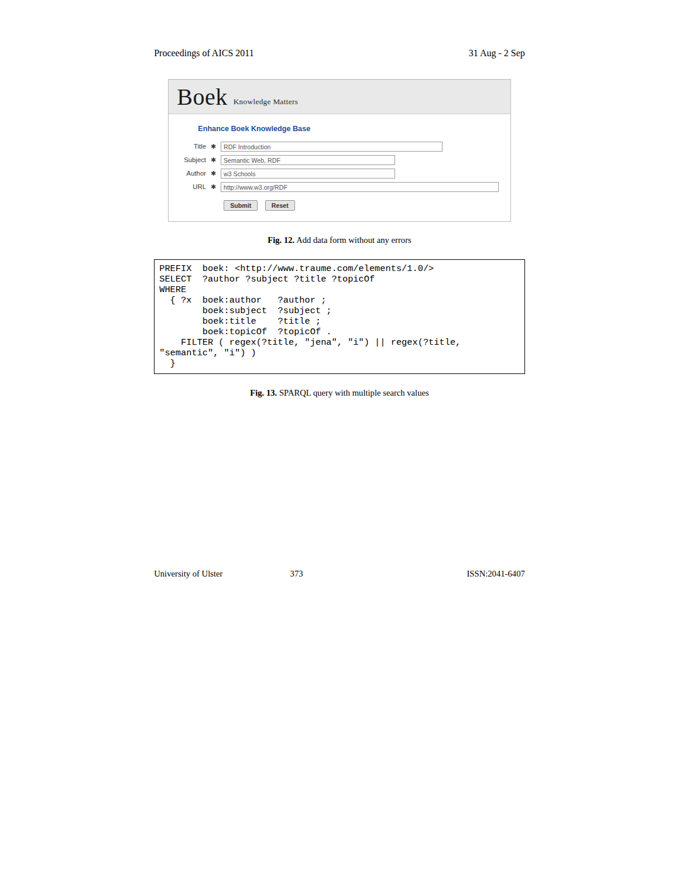Proceedings of AICS 2011 31 Aug - 2 Sep
Boek Knowledge Matters
Enhance Boek Knowledge Base
| Title | ✱ | RDF Introduction |
| Subject | ✱ | Semantic Web, RDF |
| Author | ✱ | w3 Schools |
| URL | ✱ | http://www.w3.org/RDF |
Submit Reset
Fig. 12. Add data form without any errors
PREFIX  boek: <http://www.traume.com/elements/1.0/>
SELECT  ?author ?subject ?title ?topicOf
WHERE
  { ?x  boek:author   ?author ;
        boek:subject  ?subject ;
        boek:title    ?title ;
        boek:topicOf  ?topicOf .
    FILTER ( regex(?title, "jena", "i") || regex(?title,
"semantic", "i") )
  }
Fig. 13. SPARQL query with multiple search values
University of Ulster 373 ISSN:2041-6407